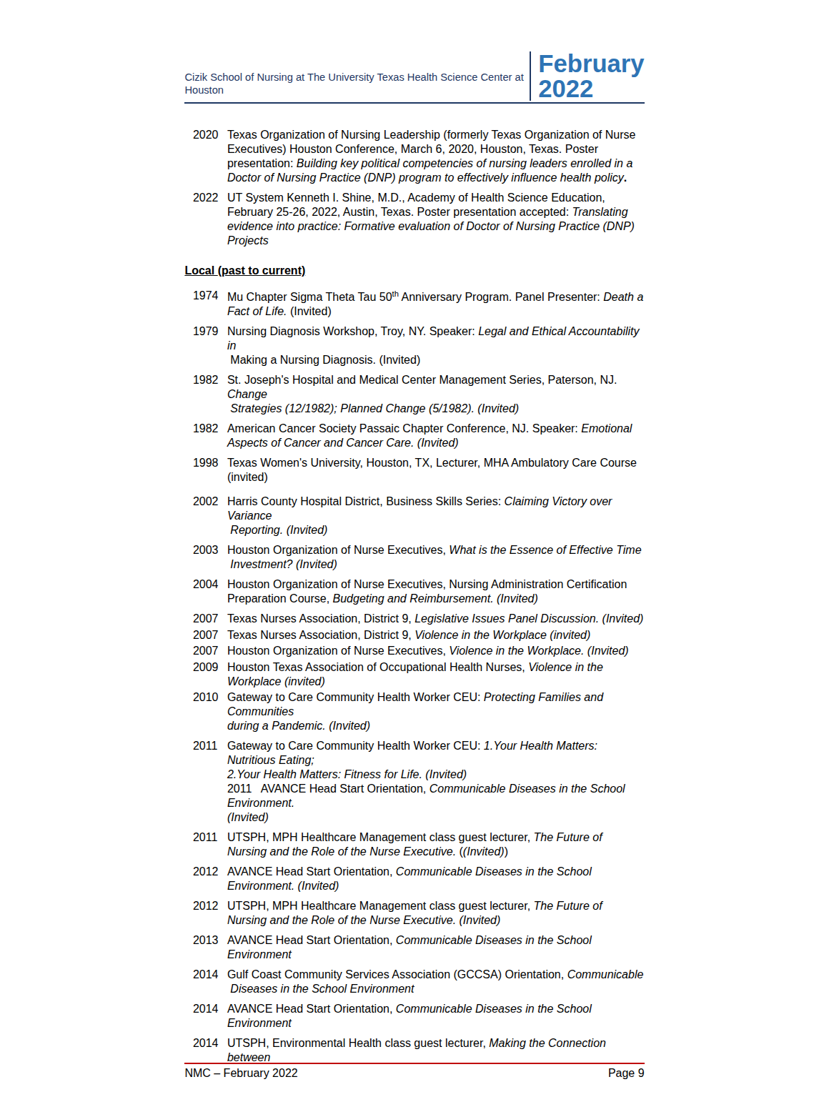Cizik School of Nursing at The University Texas Health Science Center at Houston
February
2022
2020
Texas Organization of Nursing Leadership (formerly Texas Organization of Nurse Executives) Houston Conference, March 6, 2020, Houston, Texas. Poster presentation: Building key political competencies of nursing leaders enrolled in a Doctor of Nursing Practice (DNP) program to effectively influence health policy.
2022
UT System Kenneth I. Shine, M.D., Academy of Health Science Education, February 25-26, 2022, Austin, Texas. Poster presentation accepted: Translating evidence into practice: Formative evaluation of Doctor of Nursing Practice (DNP) Projects
Local (past to current)
1974
Mu Chapter Sigma Theta Tau 50th Anniversary Program. Panel Presenter: Death a Fact of Life. (Invited)
1979
Nursing Diagnosis Workshop, Troy, NY. Speaker: Legal and Ethical Accountability in
Making a Nursing Diagnosis. (Invited)
1982
St. Joseph's Hospital and Medical Center Management Series, Paterson, NJ. Change
Strategies (12/1982); Planned Change (5/1982). (Invited)
1982
American Cancer Society Passaic Chapter Conference, NJ. Speaker: Emotional Aspects of Cancer and Cancer Care. (Invited)
1998
Texas Women's University, Houston, TX, Lecturer, MHA Ambulatory Care Course (invited)
2002
Harris County Hospital District, Business Skills Series: Claiming Victory over Variance
Reporting. (Invited)
2003
Houston Organization of Nurse Executives, What is the Essence of Effective Time
Investment? (Invited)
2004
Houston Organization of Nurse Executives, Nursing Administration Certification
Preparation Course, Budgeting and Reimbursement. (Invited)
2007
Texas Nurses Association, District 9, Legislative Issues Panel Discussion. (Invited)
2007
Texas Nurses Association, District 9, Violence in the Workplace (invited)
2007
Houston Organization of Nurse Executives, Violence in the Workplace. (Invited)
2009
Houston Texas Association of Occupational Health Nurses, Violence in the Workplace (invited)
2010
Gateway to Care Community Health Worker CEU: Protecting Families and Communities
during a Pandemic. (Invited)
2011
Gateway to Care Community Health Worker CEU: 1.Your Health Matters: Nutritious Eating;
2.Your Health Matters: Fitness for Life. (Invited)
2011 AVANCE Head Start Orientation, Communicable Diseases in the School Environment.
(Invited)
2011
UTSPH, MPH Healthcare Management class guest lecturer, The Future of Nursing and the Role of the Nurse Executive. ((Invited))
2012
AVANCE Head Start Orientation, Communicable Diseases in the School Environment. (Invited)
2012
UTSPH, MPH Healthcare Management class guest lecturer, The Future of Nursing and the Role of the Nurse Executive. (Invited)
2013
AVANCE Head Start Orientation, Communicable Diseases in the School Environment
2014
Gulf Coast Community Services Association (GCCSA) Orientation, Communicable
Diseases in the School Environment
2014
AVANCE Head Start Orientation, Communicable Diseases in the School Environment
2014
UTSPH, Environmental Health class guest lecturer, Making the Connection between
NMC – February 2022
Page 9